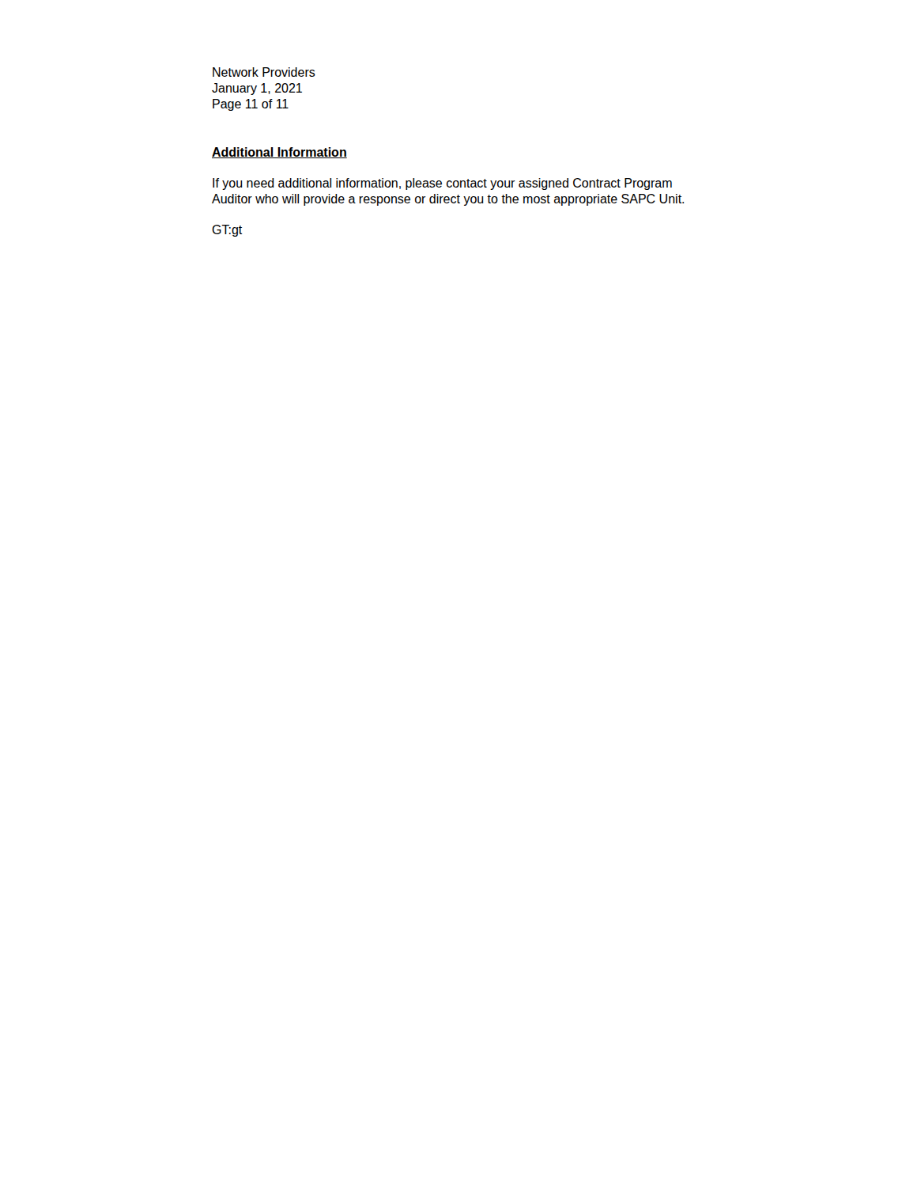Network Providers
January 1, 2021
Page 11 of 11
Additional Information
If you need additional information, please contact your assigned Contract Program Auditor who will provide a response or direct you to the most appropriate SAPC Unit.
GT:gt